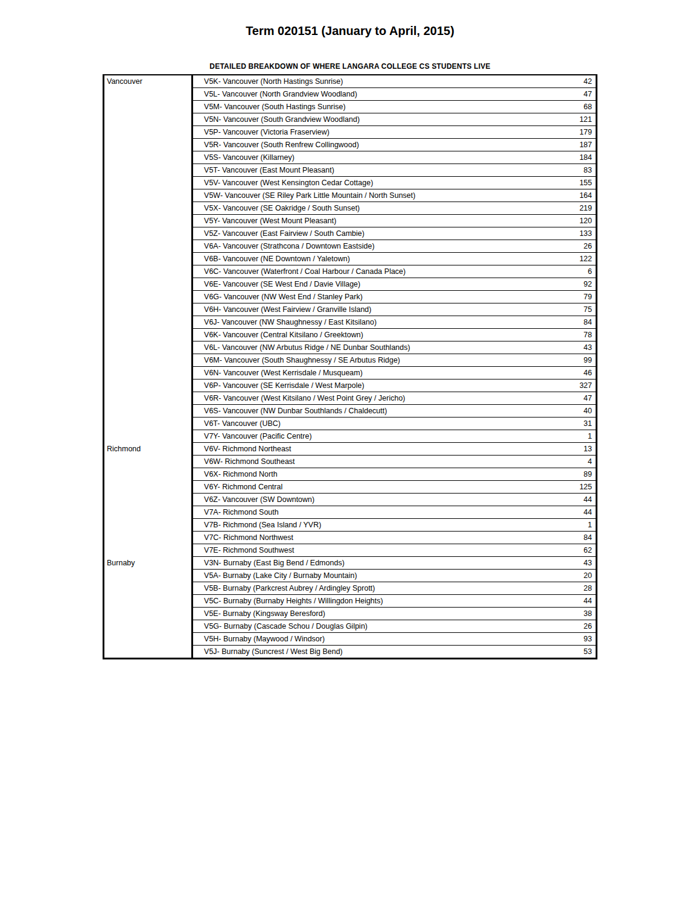Term 020151 (January to April, 2015)
DETAILED BREAKDOWN OF WHERE LANGARA COLLEGE CS STUDENTS LIVE
| Vancouver | V5K- Vancouver (North Hastings Sunrise) | 42 |
| V5L- Vancouver (North Grandview Woodland) | 47 |
| V5M- Vancouver (South Hastings Sunrise) | 68 |
| V5N- Vancouver (South Grandview Woodland) | 121 |
| V5P- Vancouver (Victoria Fraserview) | 179 |
| V5R- Vancouver (South Renfrew Collingwood) | 187 |
| V5S- Vancouver (Killarney) | 184 |
| V5T- Vancouver (East Mount Pleasant) | 83 |
| V5V- Vancouver (West Kensington Cedar Cottage) | 155 |
| V5W- Vancouver (SE Riley Park Little Mountain / North Sunset) | 164 |
| V5X- Vancouver (SE Oakridge / South Sunset) | 219 |
| V5Y- Vancouver (West Mount Pleasant) | 120 |
| V5Z- Vancouver (East Fairview / South Cambie) | 133 |
| V6A- Vancouver (Strathcona / Downtown Eastside) | 26 |
| V6B- Vancouver (NE Downtown / Yaletown) | 122 |
| V6C- Vancouver (Waterfront / Coal Harbour / Canada Place) | 6 |
| V6E- Vancouver (SE West End / Davie Village) | 92 |
| V6G- Vancouver (NW West End / Stanley Park) | 79 |
| V6H- Vancouver (West Fairview / Granville Island) | 75 |
| V6J- Vancouver (NW Shaughnessy / East Kitsilano) | 84 |
| V6K- Vancouver (Central Kitsilano / Greektown) | 78 |
| V6L- Vancouver (NW Arbutus Ridge / NE Dunbar Southlands) | 43 |
| V6M- Vancouver (South Shaughnessy / SE Arbutus Ridge) | 99 |
| V6N- Vancouver (West Kerrisdale / Musqueam) | 46 |
| V6P- Vancouver (SE Kerrisdale / West Marpole) | 327 |
| V6R- Vancouver (West Kitsilano / West Point Grey / Jericho) | 47 |
| V6S- Vancouver (NW Dunbar Southlands / Chaldecutt) | 40 |
| V6T- Vancouver (UBC) | 31 |
| | V7Y- Vancouver (Pacific Centre) | 1 |
| Richmond | V6V- Richmond Northeast | 13 |
| V6W- Richmond Southeast | 4 |
| V6X- Richmond North | 89 |
| V6Y- Richmond Central | 125 |
| V6Z- Vancouver (SW Downtown) | 44 |
| V7A- Richmond South | 44 |
| V7B- Richmond (Sea Island / YVR) | 1 |
| V7C- Richmond Northwest | 84 |
| V7E- Richmond Southwest | 62 |
| Burnaby | V3N- Burnaby (East Big Bend / Edmonds) | 43 |
| V5A- Burnaby (Lake City / Burnaby Mountain) | 20 |
| V5B- Burnaby (Parkcrest Aubrey / Ardingley Sprott) | 28 |
| V5C- Burnaby (Burnaby Heights / Willingdon Heights) | 44 |
| V5E- Burnaby (Kingsway Beresford) | 38 |
| V5G- Burnaby (Cascade Schou / Douglas Gilpin) | 26 |
| V5H- Burnaby (Maywood / Windsor) | 93 |
| V5J- Burnaby (Suncrest / West Big Bend) | 53 |